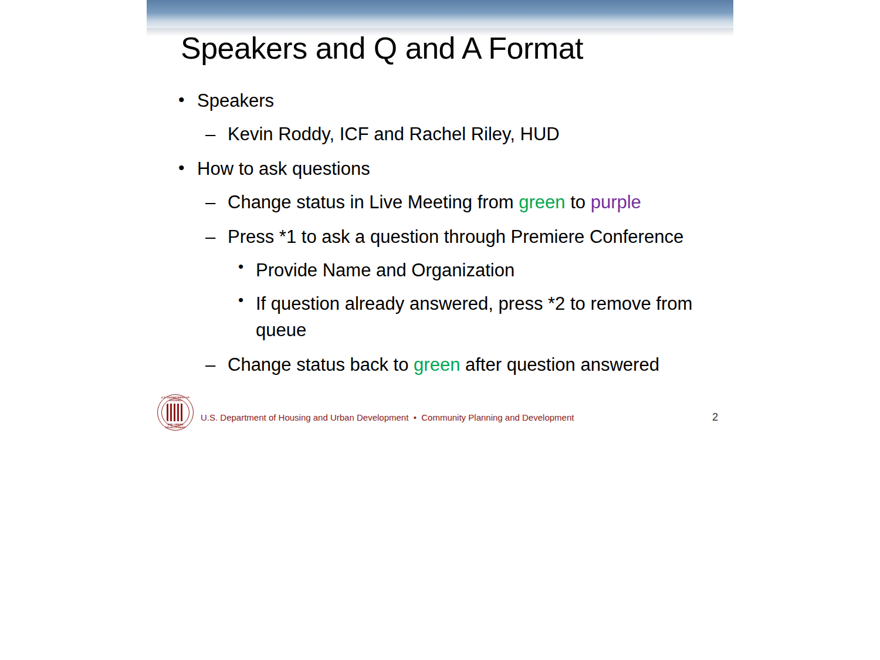Speakers and Q and A Format
Speakers
Kevin Roddy, ICF and Rachel Riley, HUD
How to ask questions
Change status in Live Meeting from green to purple
Press *1 to ask a question through Premiere Conference
Provide Name and Organization
If question already answered, press *2 to remove from queue
Change status back to green after question answered
U.S. DEPARTMENT OF HOUSING
AND URBAN DEVELOPMENT
U.S. Department of Housing and Urban Development • Community Planning and Development
2